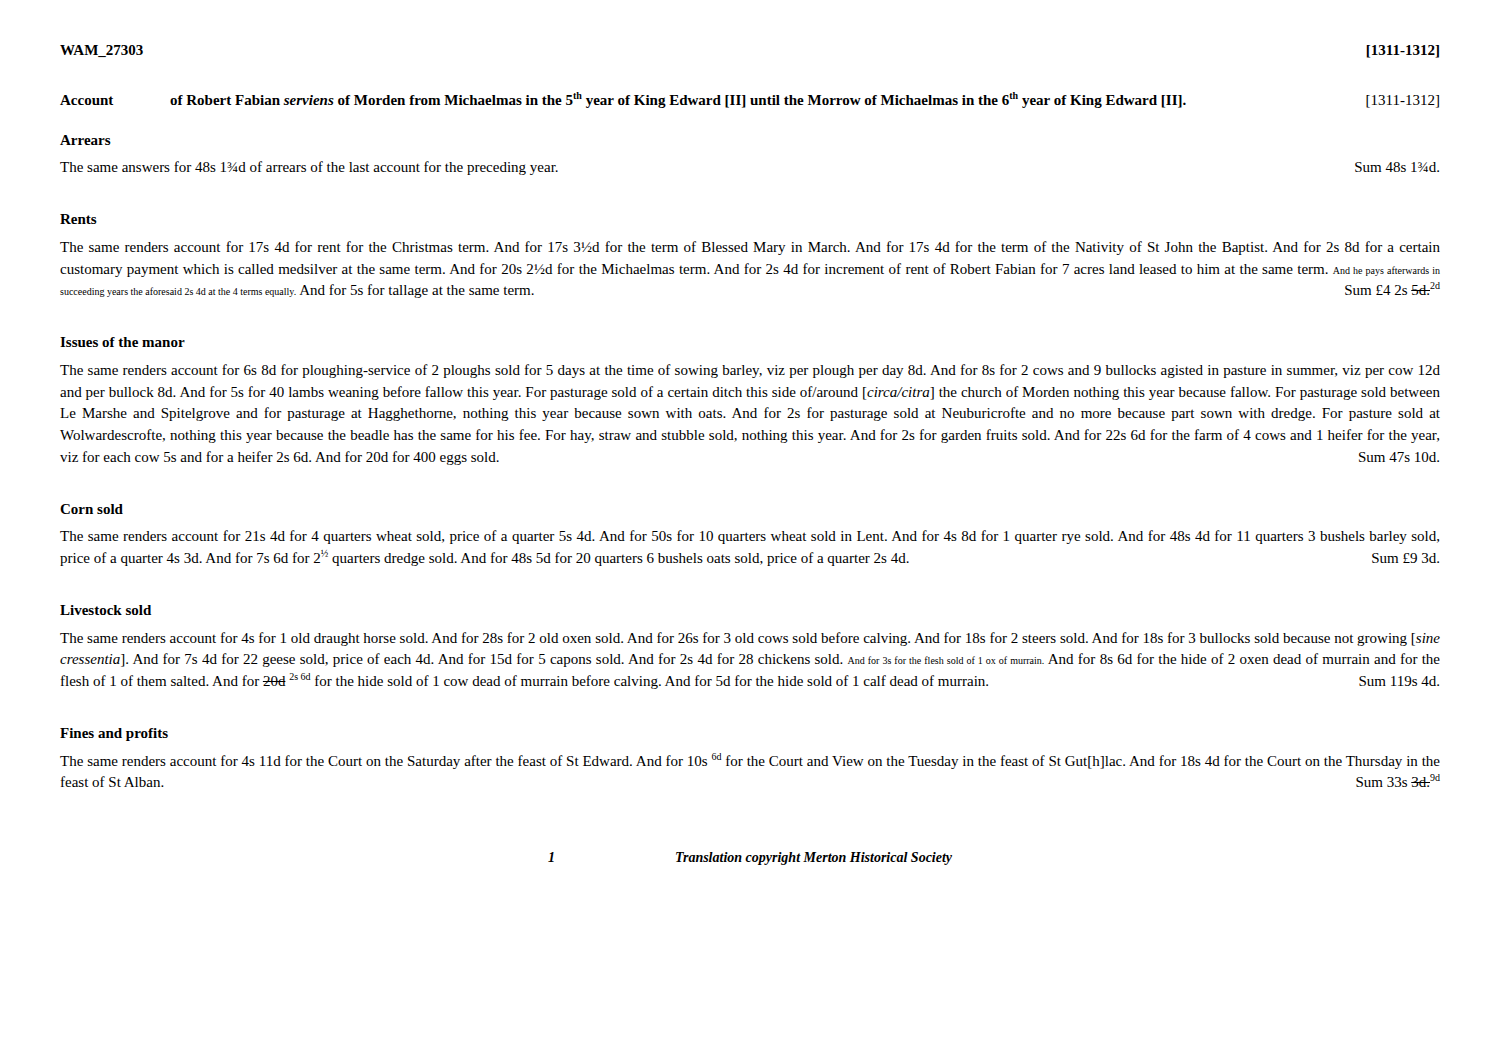WAM_27303 [1311-1312]
Account
of Robert Fabian serviens of Morden from Michaelmas in the 5th year of King Edward [II] until the Morrow of Michaelmas in the 6th year of King Edward [II]. [1311-1312]
Arrears
The same answers for 48s 1¾d of arrears of the last account for the preceding year. Sum 48s 1¾d.
Rents
The same renders account for 17s 4d for rent for the Christmas term. And for 17s 3½d for the term of Blessed Mary in March. And for 17s 4d for the term of the Nativity of St John the Baptist. And for 2s 8d for a certain customary payment which is called medsilver at the same term. And for 20s 2½d for the Michaelmas term. And for 2s 4d for increment of rent of Robert Fabian for 7 acres land leased to him at the same term. And he pays afterwards in succeeding years the aforesaid 2s 4d at the 4 terms equally. And for 5s for tallage at the same term. Sum £4 2s 5d.2d
Issues of the manor
The same renders account for 6s 8d for ploughing-service of 2 ploughs sold for 5 days at the time of sowing barley, viz per plough per day 8d. And for 8s for 2 cows and 9 bullocks agisted in pasture in summer, viz per cow 12d and per bullock 8d. And for 5s for 40 lambs weaning before fallow this year. For pasturage sold of a certain ditch this side of/around [circa/citra] the church of Morden nothing this year because fallow. For pasturage sold between Le Marshe and Spitelgrove and for pasturage at Hagghethorne, nothing this year because sown with oats. And for 2s for pasturage sold at Neuburicrofte and no more because part sown with dredge. For pasture sold at Wolwardescrofte, nothing this year because the beadle has the same for his fee. For hay, straw and stubble sold, nothing this year. And for 2s for garden fruits sold. And for 22s 6d for the farm of 4 cows and 1 heifer for the year, viz for each cow 5s and for a heifer 2s 6d. And for 20d for 400 eggs sold. Sum 47s 10d.
Corn sold
The same renders account for 21s 4d for 4 quarters wheat sold, price of a quarter 5s 4d. And for 50s for 10 quarters wheat sold in Lent. And for 4s 8d for 1 quarter rye sold. And for 48s 4d for 11 quarters 3 bushels barley sold, price of a quarter 4s 3d. And for 7s 6d for 2½ quarters dredge sold. And for 48s 5d for 20 quarters 6 bushels oats sold, price of a quarter 2s 4d. Sum £9 3d.
Livestock sold
The same renders account for 4s for 1 old draught horse sold. And for 28s for 2 old oxen sold. And for 26s for 3 old cows sold before calving. And for 18s for 2 steers sold. And for 18s for 3 bullocks sold because not growing [sine cressentia]. And for 7s 4d for 22 geese sold, price of each 4d. And for 15d for 5 capons sold. And for 2s 4d for 28 chickens sold. And for 3s for the flesh sold of 1 ox of murrain. And for 8s 6d for the hide of 2 oxen dead of murrain and for the flesh of 1 of them salted. And for 20d 2s 6d for the hide sold of 1 cow dead of murrain before calving. And for 5d for the hide sold of 1 calf dead of murrain. Sum 119s 4d.
Fines and profits
The same renders account for 4s 11d for the Court on the Saturday after the feast of St Edward. And for 10s 6d for the Court and View on the Tuesday in the feast of St Gut[h]lac. And for 18s 4d for the Court on the Thursday in the feast of St Alban. Sum 33s 3d.9d
1 Translation copyright Merton Historical Society